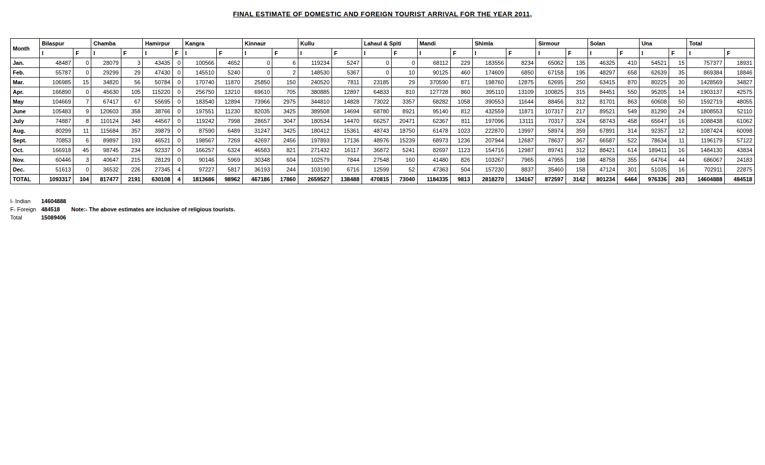FINAL ESTIMATE OF DOMESTIC AND FOREIGN TOURIST ARRIVAL FOR THE YEAR 2011,
| Month | Bilaspur | Chamba | Hamirpur | Kangra | Kinnaur | Kullu | Lahaul & Spiti | Mandi | Shimla | Sirmour | Solan | Una | Total |
| --- | --- | --- | --- | --- | --- | --- | --- | --- | --- | --- | --- | --- | --- |
| I | F | I | F | I | F | I | F | I | F | I | F | I | F | I | F | I | F | I | F | I | F | I | F | I | F |
| Jan. | 48487 | 0 | 28079 | 3 | 43435 | 0 | 100566 | 4652 | 0 | 6 | 119234 | 5247 | 0 | 0 | 68112 | 229 | 183556 | 8234 | 65062 | 135 | 46325 | 410 | 54521 | 15 | 757377 | 18931 |
| Feb. | 55787 | 0 | 29299 | 29 | 47430 | 0 | 145510 | 5240 | 0 | 2 | 148530 | 5367 | 0 | 10 | 90125 | 460 | 174609 | 6850 | 67158 | 195 | 48297 | 658 | 62639 | 35 | 869384 | 18846 |
| Mar. | 106985 | 15 | 34820 | 56 | 50784 | 0 | 170740 | 11870 | 25850 | 150 | 240520 | 7811 | 23185 | 29 | 370590 | 871 | 198760 | 12875 | 62695 | 250 | 63415 | 870 | 80225 | 30 | 1428569 | 34827 |
| Apr. | 166890 | 0 | 45630 | 105 | 115220 | 0 | 256750 | 13210 | 69610 | 705 | 380885 | 12897 | 64833 | 810 | 127728 | 860 | 395110 | 13109 | 100825 | 315 | 84451 | 550 | 95205 | 14 | 1903137 | 42575 |
| May | 104669 | 7 | 67417 | 67 | 55695 | 0 | 183540 | 12894 | 73966 | 2975 | 344810 | 14828 | 73022 | 3357 | 68282 | 1058 | 390553 | 11644 | 88456 | 312 | 81701 | 863 | 60608 | 50 | 1592719 | 48055 |
| June | 105483 | 9 | 120603 | 358 | 38766 | 0 | 197551 | 11230 | 82035 | 3425 | 389508 | 14694 | 68780 | 8921 | 95140 | 812 | 432559 | 11871 | 107317 | 217 | 89521 | 549 | 81290 | 24 | 1808553 | 52110 |
| July | 74887 | 8 | 110124 | 348 | 44567 | 0 | 119242 | 7998 | 28657 | 3047 | 180534 | 14470 | 66257 | 20471 | 62367 | 811 | 197096 | 13111 | 70317 | 324 | 68743 | 458 | 65647 | 16 | 1088438 | 61062 |
| Aug. | 80299 | 11 | 115684 | 357 | 39879 | 0 | 87590 | 6489 | 31247 | 3425 | 180412 | 15361 | 48743 | 18750 | 61478 | 1023 | 222870 | 13997 | 58974 | 359 | 67891 | 314 | 92357 | 12 | 1087424 | 60098 |
| Sept. | 70853 | 6 | 89897 | 193 | 46521 | 0 | 198567 | 7269 | 42697 | 2456 | 197893 | 17136 | 48976 | 15239 | 68973 | 1236 | 207944 | 12687 | 78637 | 367 | 66587 | 522 | 78634 | 11 | 1196179 | 57122 |
| Oct. | 166918 | 45 | 98745 | 234 | 92337 | 0 | 166257 | 6324 | 46583 | 821 | 271432 | 16117 | 36872 | 5241 | 82697 | 1123 | 154716 | 12987 | 89741 | 312 | 88421 | 614 | 189411 | 16 | 1484130 | 43834 |
| Nov. | 60446 | 3 | 40647 | 215 | 28129 | 0 | 90146 | 5969 | 30348 | 604 | 102579 | 7844 | 27548 | 160 | 41480 | 826 | 103267 | 7965 | 47955 | 198 | 48758 | 355 | 64764 | 44 | 686067 | 24183 |
| Dec. | 51613 | 0 | 36532 | 226 | 27345 | 4 | 97227 | 5817 | 36193 | 244 | 103190 | 6716 | 12599 | 52 | 47363 | 504 | 157230 | 8837 | 35460 | 158 | 47124 | 301 | 51035 | 16 | 702911 | 22875 |
| TOTAL | 1093317 | 104 | 817477 | 2191 | 630108 | 4 | 1813686 | 98962 | 467186 | 17860 | 2659527 | 138488 | 470815 | 73040 | 1184335 | 9813 | 2818270 | 134167 | 872597 | 3142 | 801234 | 6464 | 976336 | 283 | 14604888 | 484518 |
| I- Indian | 14604888 | |
| F- Foreign | 484518 | Note:- The above estimates are inclusive of religious tourists. |
| Total | 15089406 | |